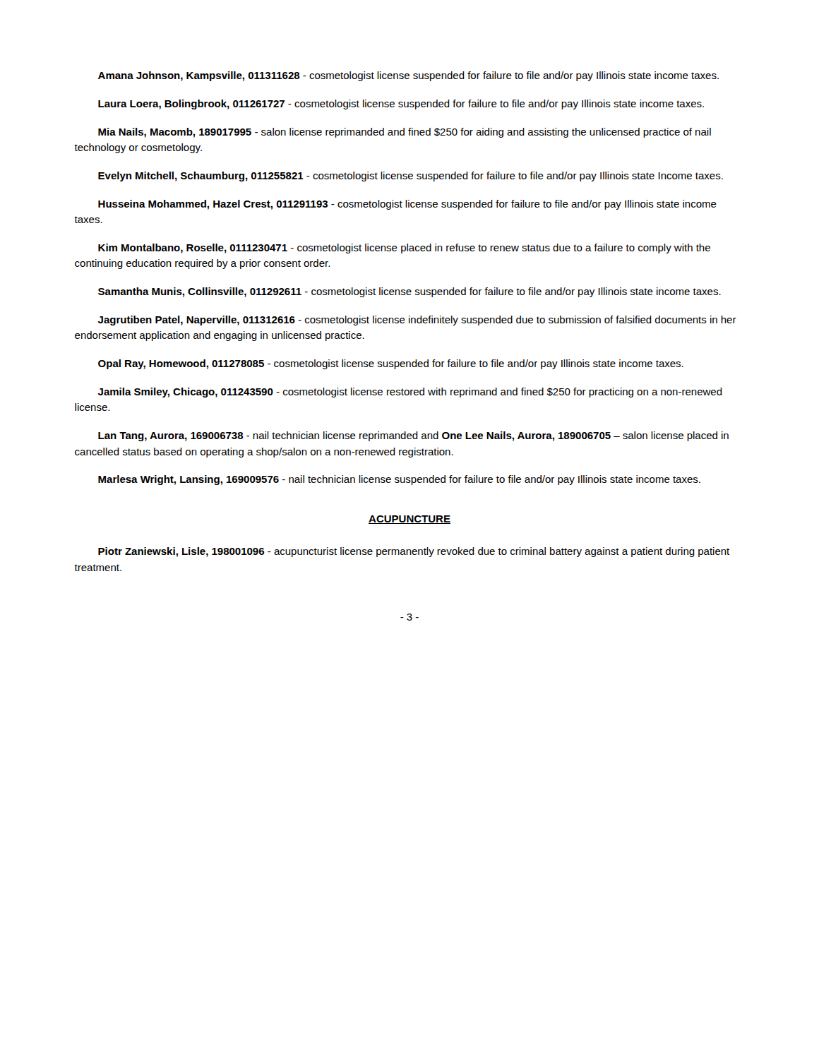Amana Johnson, Kampsville, 011311628 - cosmetologist license suspended for failure to file and/or pay Illinois state income taxes.
Laura Loera, Bolingbrook, 011261727 - cosmetologist license suspended for failure to file and/or pay Illinois state income taxes.
Mia Nails, Macomb, 189017995 - salon license reprimanded and fined $250 for aiding and assisting the unlicensed practice of nail technology or cosmetology.
Evelyn Mitchell, Schaumburg, 011255821 - cosmetologist license suspended for failure to file and/or pay Illinois state Income taxes.
Husseina Mohammed, Hazel Crest, 011291193 - cosmetologist license suspended for failure to file and/or pay Illinois state income taxes.
Kim Montalbano, Roselle, 0111230471 - cosmetologist license placed in refuse to renew status due to a failure to comply with the continuing education required by a prior consent order.
Samantha Munis, Collinsville, 011292611 - cosmetologist license suspended for failure to file and/or pay Illinois state income taxes.
Jagrutiben Patel, Naperville, 011312616 - cosmetologist license indefinitely suspended due to submission of falsified documents in her endorsement application and engaging in unlicensed practice.
Opal Ray, Homewood, 011278085 - cosmetologist license suspended for failure to file and/or pay Illinois state income taxes.
Jamila Smiley, Chicago, 011243590 - cosmetologist license restored with reprimand and fined $250 for practicing on a non-renewed license.
Lan Tang, Aurora, 169006738 - nail technician license reprimanded and One Lee Nails, Aurora, 189006705 – salon license placed in cancelled status based on operating a shop/salon on a non-renewed registration.
Marlesa Wright, Lansing, 169009576 - nail technician license suspended for failure to file and/or pay Illinois state income taxes.
ACUPUNCTURE
Piotr Zaniewski, Lisle, 198001096 - acupuncturist license permanently revoked due to criminal battery against a patient during patient treatment.
- 3 -